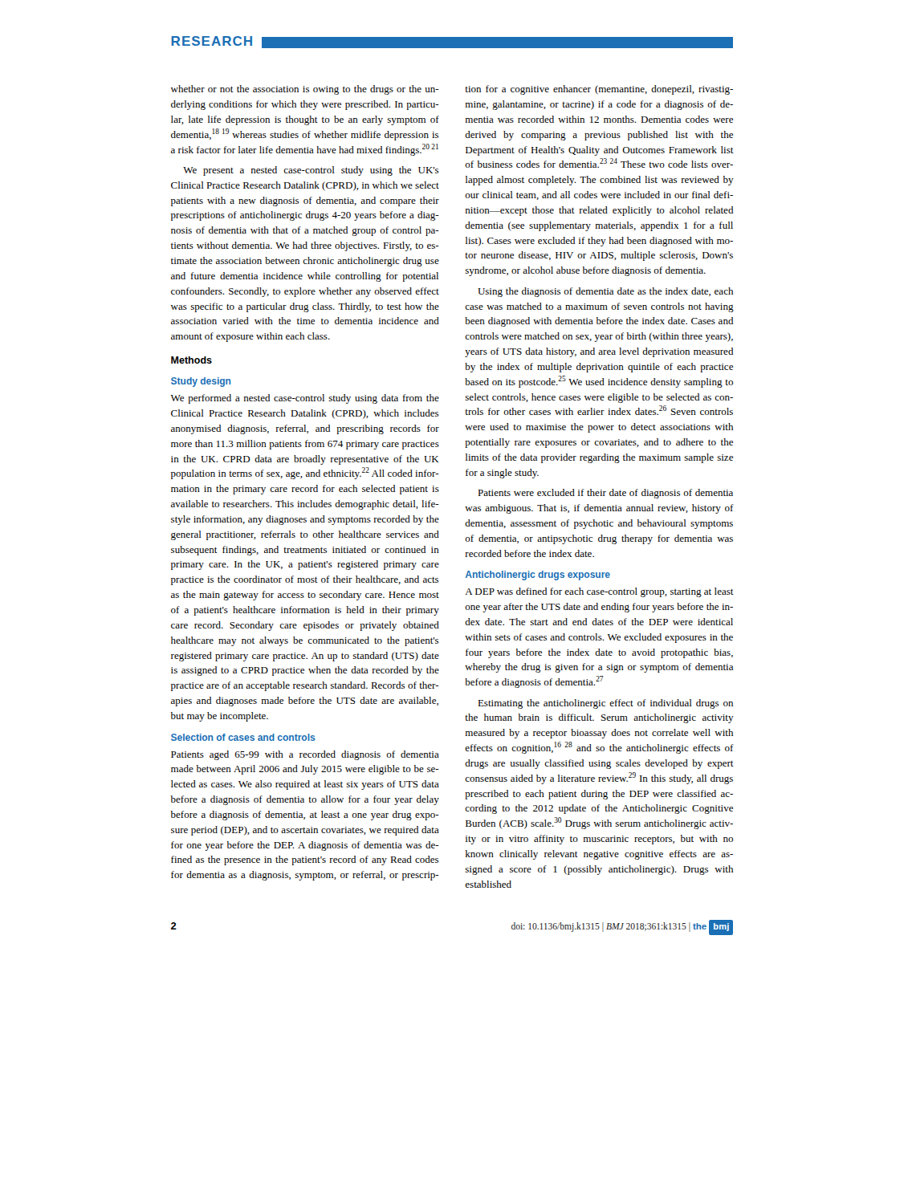RESEARCH
whether or not the association is owing to the drugs or the underlying conditions for which they were prescribed. In particular, late life depression is thought to be an early symptom of dementia,18 19 whereas studies of whether midlife depression is a risk factor for later life dementia have had mixed findings.20 21
We present a nested case-control study using the UK's Clinical Practice Research Datalink (CPRD), in which we select patients with a new diagnosis of dementia, and compare their prescriptions of anticholinergic drugs 4-20 years before a diagnosis of dementia with that of a matched group of control patients without dementia. We had three objectives. Firstly, to estimate the association between chronic anticholinergic drug use and future dementia incidence while controlling for potential confounders. Secondly, to explore whether any observed effect was specific to a particular drug class. Thirdly, to test how the association varied with the time to dementia incidence and amount of exposure within each class.
Methods
Study design
We performed a nested case-control study using data from the Clinical Practice Research Datalink (CPRD), which includes anonymised diagnosis, referral, and prescribing records for more than 11.3 million patients from 674 primary care practices in the UK. CPRD data are broadly representative of the UK population in terms of sex, age, and ethnicity.22 All coded information in the primary care record for each selected patient is available to researchers. This includes demographic detail, lifestyle information, any diagnoses and symptoms recorded by the general practitioner, referrals to other healthcare services and subsequent findings, and treatments initiated or continued in primary care. In the UK, a patient's registered primary care practice is the coordinator of most of their healthcare, and acts as the main gateway for access to secondary care. Hence most of a patient's healthcare information is held in their primary care record. Secondary care episodes or privately obtained healthcare may not always be communicated to the patient's registered primary care practice. An up to standard (UTS) date is assigned to a CPRD practice when the data recorded by the practice are of an acceptable research standard. Records of therapies and diagnoses made before the UTS date are available, but may be incomplete.
Selection of cases and controls
Patients aged 65-99 with a recorded diagnosis of dementia made between April 2006 and July 2015 were eligible to be selected as cases. We also required at least six years of UTS data before a diagnosis of dementia to allow for a four year delay before a diagnosis of dementia, at least a one year drug exposure period (DEP), and to ascertain covariates, we required data for one year before the DEP. A diagnosis of dementia was defined as the presence in the patient's record of any Read codes for dementia as a diagnosis, symptom, or referral, or prescription for a cognitive enhancer (memantine, donepezil, rivastigmine, galantamine, or tacrine) if a code for a diagnosis of dementia was recorded within 12 months. Dementia codes were derived by comparing a previous published list with the Department of Health's Quality and Outcomes Framework list of business codes for dementia.23 24 These two code lists overlapped almost completely. The combined list was reviewed by our clinical team, and all codes were included in our final definition—except those that related explicitly to alcohol related dementia (see supplementary materials, appendix 1 for a full list). Cases were excluded if they had been diagnosed with motor neurone disease, HIV or AIDS, multiple sclerosis, Down's syndrome, or alcohol abuse before diagnosis of dementia.
Using the diagnosis of dementia date as the index date, each case was matched to a maximum of seven controls not having been diagnosed with dementia before the index date. Cases and controls were matched on sex, year of birth (within three years), years of UTS data history, and area level deprivation measured by the index of multiple deprivation quintile of each practice based on its postcode.25 We used incidence density sampling to select controls, hence cases were eligible to be selected as controls for other cases with earlier index dates.26 Seven controls were used to maximise the power to detect associations with potentially rare exposures or covariates, and to adhere to the limits of the data provider regarding the maximum sample size for a single study.
Patients were excluded if their date of diagnosis of dementia was ambiguous. That is, if dementia annual review, history of dementia, assessment of psychotic and behavioural symptoms of dementia, or antipsychotic drug therapy for dementia was recorded before the index date.
Anticholinergic drugs exposure
A DEP was defined for each case-control group, starting at least one year after the UTS date and ending four years before the index date. The start and end dates of the DEP were identical within sets of cases and controls. We excluded exposures in the four years before the index date to avoid protopathic bias, whereby the drug is given for a sign or symptom of dementia before a diagnosis of dementia.27
Estimating the anticholinergic effect of individual drugs on the human brain is difficult. Serum anticholinergic activity measured by a receptor bioassay does not correlate well with effects on cognition,16 28 and so the anticholinergic effects of drugs are usually classified using scales developed by expert consensus aided by a literature review.29 In this study, all drugs prescribed to each patient during the DEP were classified according to the 2012 update of the Anticholinergic Cognitive Burden (ACB) scale.30 Drugs with serum anticholinergic activity or in vitro affinity to muscarinic receptors, but with no known clinically relevant negative cognitive effects are assigned a score of 1 (possibly anticholinergic). Drugs with established
2
doi: 10.1136/bmj.k1315 | BMJ 2018;361:k1315 | the bmj